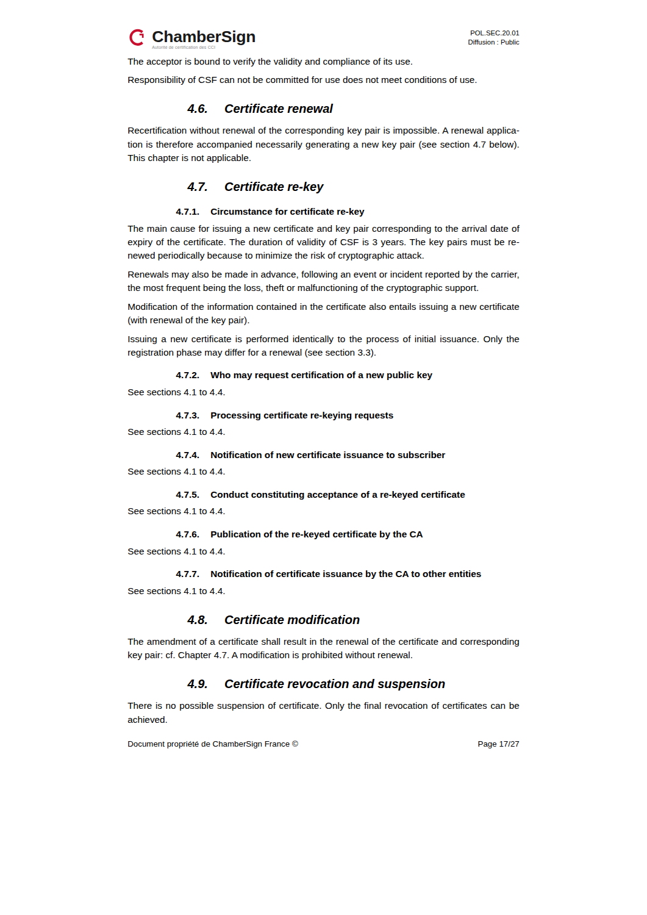Chamber Sign
Autorité de certification des CCI
POL.SEC.20.01
Diffusion : Public
The acceptor is bound to verify the validity and compliance of its use.
Responsibility of CSF can not be committed for use does not meet conditions of use.
4.6. Certificate renewal
Recertification without renewal of the corresponding key pair is impossible. A renewal application is therefore accompanied necessarily generating a new key pair (see section 4.7 below). This chapter is not applicable.
4.7. Certificate re-key
4.7.1. Circumstance for certificate re-key
The main cause for issuing a new certificate and key pair corresponding to the arrival date of expiry of the certificate. The duration of validity of CSF is 3 years. The key pairs must be renewed periodically because to minimize the risk of cryptographic attack.
Renewals may also be made in advance, following an event or incident reported by the carrier, the most frequent being the loss, theft or malfunctioning of the cryptographic support.
Modification of the information contained in the certificate also entails issuing a new certificate (with renewal of the key pair).
Issuing a new certificate is performed identically to the process of initial issuance. Only the registration phase may differ for a renewal (see section 3.3).
4.7.2. Who may request certification of a new public key
See sections 4.1 to 4.4.
4.7.3. Processing certificate re-keying requests
See sections 4.1 to 4.4.
4.7.4. Notification of new certificate issuance to subscriber
See sections 4.1 to 4.4.
4.7.5. Conduct constituting acceptance of a re-keyed certificate
See sections 4.1 to 4.4.
4.7.6. Publication of the re-keyed certificate by the CA
See sections 4.1 to 4.4.
4.7.7. Notification of certificate issuance by the CA to other entities
See sections 4.1 to 4.4.
4.8. Certificate modification
The amendment of a certificate shall result in the renewal of the certificate and corresponding key pair: cf. Chapter 4.7. A modification is prohibited without renewal.
4.9. Certificate revocation and suspension
There is no possible suspension of certificate. Only the final revocation of certificates can be achieved.
Document propriété de ChamberSign France © Page 17/27